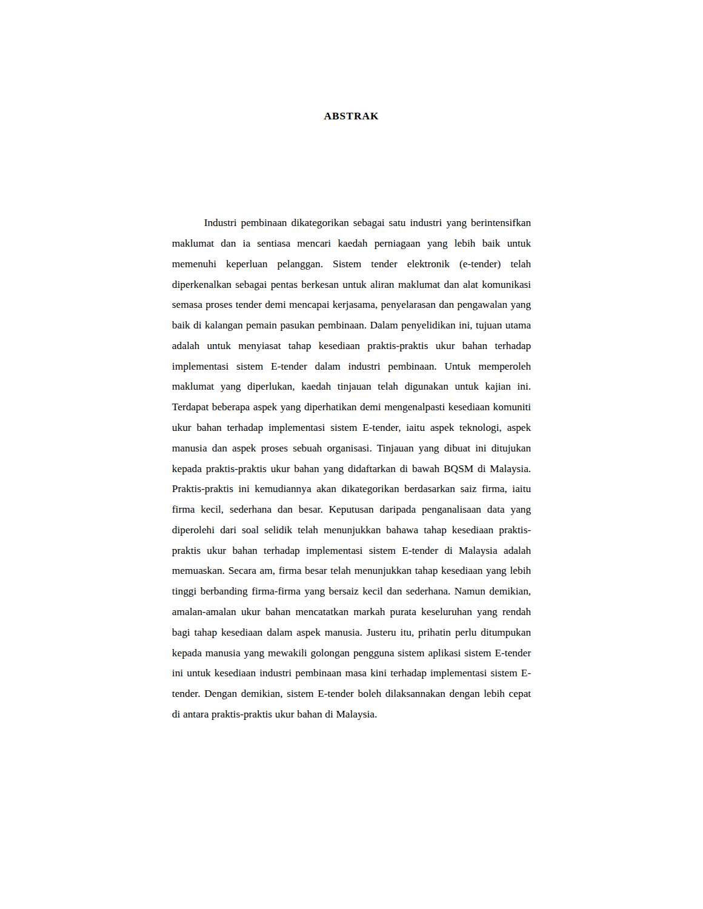ABSTRAK
Industri pembinaan dikategorikan sebagai satu industri yang berintensifkan maklumat dan ia sentiasa mencari kaedah perniagaan yang lebih baik untuk memenuhi keperluan pelanggan. Sistem tender elektronik (e-tender) telah diperkenalkan sebagai pentas berkesan untuk aliran maklumat dan alat komunikasi semasa proses tender demi mencapai kerjasama, penyelarasan dan pengawalan yang baik di kalangan pemain pasukan pembinaan. Dalam penyelidikan ini, tujuan utama adalah untuk menyiasat tahap kesediaan praktis-praktis ukur bahan terhadap implementasi sistem E-tender dalam industri pembinaan. Untuk memperoleh maklumat yang diperlukan, kaedah tinjauan telah digunakan untuk kajian ini. Terdapat beberapa aspek yang diperhatikan demi mengenalpasti kesediaan komuniti ukur bahan terhadap implementasi sistem E-tender, iaitu aspek teknologi, aspek manusia dan aspek proses sebuah organisasi. Tinjauan yang dibuat ini ditujukan kepada praktis-praktis ukur bahan yang didaftarkan di bawah BQSM di Malaysia. Praktis-praktis ini kemudiannya akan dikategorikan berdasarkan saiz firma, iaitu firma kecil, sederhana dan besar. Keputusan daripada penganalisaan data yang diperolehi dari soal selidik telah menunjukkan bahawa tahap kesediaan praktis-praktis ukur bahan terhadap implementasi sistem E-tender di Malaysia adalah memuaskan. Secara am, firma besar telah menunjukkan tahap kesediaan yang lebih tinggi berbanding firma-firma yang bersaiz kecil dan sederhana. Namun demikian, amalan-amalan ukur bahan mencatatkan markah purata keseluruhan yang rendah bagi tahap kesediaan dalam aspek manusia. Justeru itu, prihatin perlu ditumpukan kepada manusia yang mewakili golongan pengguna sistem aplikasi sistem E-tender ini untuk kesediaan industri pembinaan masa kini terhadap implementasi sistem E-tender. Dengan demikian, sistem E-tender boleh dilaksannakan dengan lebih cepat di antara praktis-praktis ukur bahan di Malaysia.